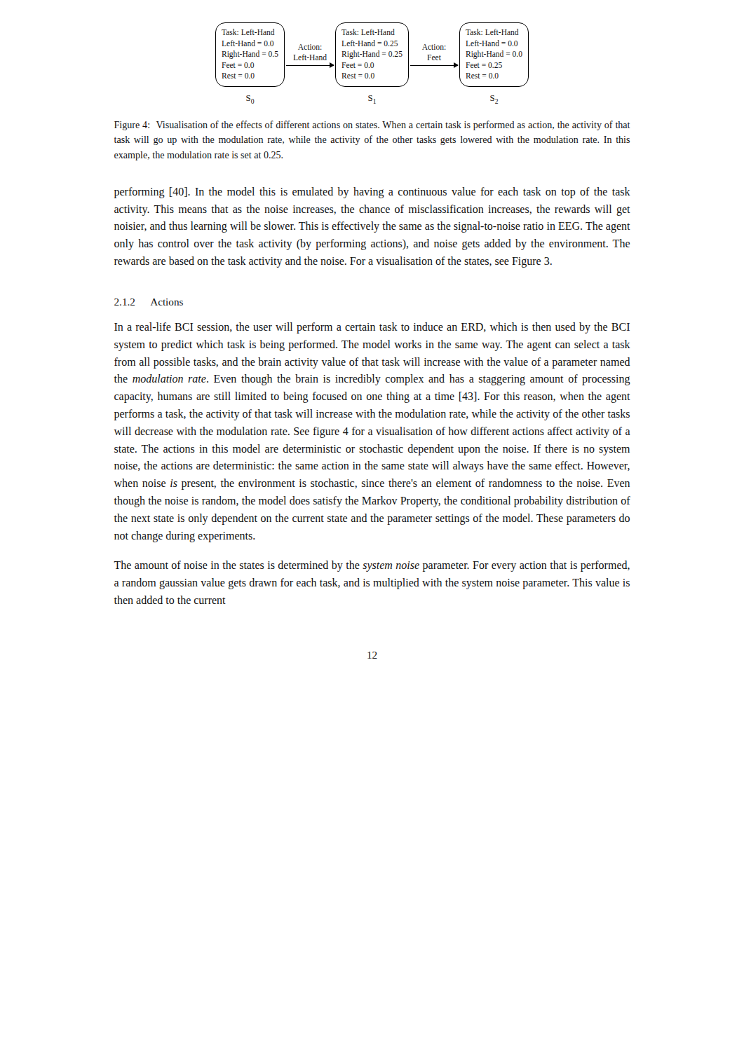Task: Left-Hand
Left-Hand = 0.0
Right-Hand = 0.5
Feet = 0.0
Rest = 0.0
S0
Action:
Left-Hand
Task: Left-Hand
Left-Hand = 0.25
Right-Hand = 0.25
Feet = 0.0
Rest = 0.0
S1
Action:
Feet
Task: Left-Hand
Left-Hand = 0.0
Right-Hand = 0.0
Feet = 0.25
Rest = 0.0
S2
Figure 4: Visualisation of the effects of different actions on states. When a certain task is performed as action, the activity of that task will go up with the modulation rate, while the activity of the other tasks gets lowered with the modulation rate. In this example, the modulation rate is set at 0.25.
performing [40]. In the model this is emulated by having a continuous value for each task on top of the task activity. This means that as the noise increases, the chance of misclassification increases, the rewards will get noisier, and thus learning will be slower. This is effectively the same as the signal-to-noise ratio in EEG. The agent only has control over the task activity (by performing actions), and noise gets added by the environment. The rewards are based on the task activity and the noise. For a visualisation of the states, see Figure 3.
2.1.2 Actions
In a real-life BCI session, the user will perform a certain task to induce an ERD, which is then used by the BCI system to predict which task is being performed. The model works in the same way. The agent can select a task from all possible tasks, and the brain activity value of that task will increase with the value of a parameter named the modulation rate. Even though the brain is incredibly complex and has a staggering amount of processing capacity, humans are still limited to being focused on one thing at a time [43]. For this reason, when the agent performs a task, the activity of that task will increase with the modulation rate, while the activity of the other tasks will decrease with the modulation rate. See figure 4 for a visualisation of how different actions affect activity of a state. The actions in this model are deterministic or stochastic dependent upon the noise. If there is no system noise, the actions are deterministic: the same action in the same state will always have the same effect. However, when noise is present, the environment is stochastic, since there's an element of randomness to the noise. Even though the noise is random, the model does satisfy the Markov Property, the conditional probability distribution of the next state is only dependent on the current state and the parameter settings of the model. These parameters do not change during experiments.
The amount of noise in the states is determined by the system noise parameter. For every action that is performed, a random gaussian value gets drawn for each task, and is multiplied with the system noise parameter. This value is then added to the current
12